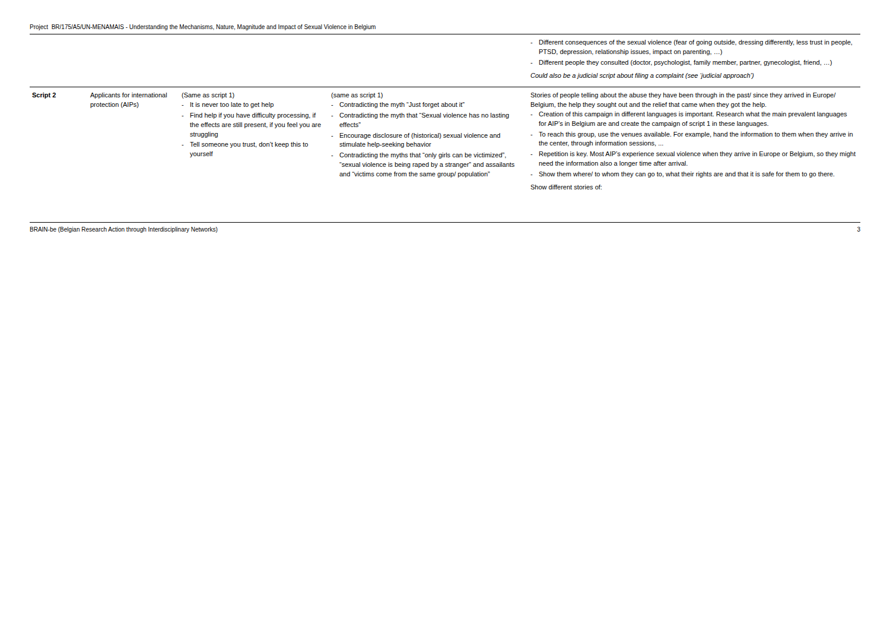Project BR/175/A5/UN-MENAMAIS - Understanding the Mechanisms, Nature, Magnitude and Impact of Sexual Violence in Belgium
| | | | | Different consequences of the sexual violence (fear of going outside, dressing differently, less trust in people, PTSD, depression, relationship issues, impact on parenting, …) Different people they consulted (doctor, psychologist, family member, partner, gynecologist, friend, …) Could also be a judicial script about filing a complaint (see ‘judicial approach’) |
| Script 2 | Applicants for international protection (AIPs) | (Same as script 1) It is never too late to get help Find help if you have difficulty processing, if the effects are still present, if you feel you are struggling Tell someone you trust, don’t keep this to yourself | (same as script 1) Contradicting the myth “Just forget about it” Contradicting the myth that “Sexual violence has no lasting effects” Encourage disclosure of (historical) sexual violence and stimulate help-seeking behavior Contradicting the myths that “only girls can be victimized”, “sexual violence is being raped by a stranger” and assailants and “victims come from the same group/ population” | Stories of people telling about the abuse they have been through in the past/ since they arrived in Europe/ Belgium, the help they sought out and the relief that came when they got the help. Creation of this campaign in different languages is important. Research what the main prevalent languages for AIP’s in Belgium are and create the campaign of script 1 in these languages. To reach this group, use the venues available. For example, hand the information to them when they arrive in the center, through information sessions, ... Repetition is key. Most AIP’s experience sexual violence when they arrive in Europe or Belgium, so they might need the information also a longer time after arrival. Show them where/ to whom they can go to, what their rights are and that it is safe for them to go there. Show different stories of: |
BRAIN-be (Belgian Research Action through Interdisciplinary Networks) 3